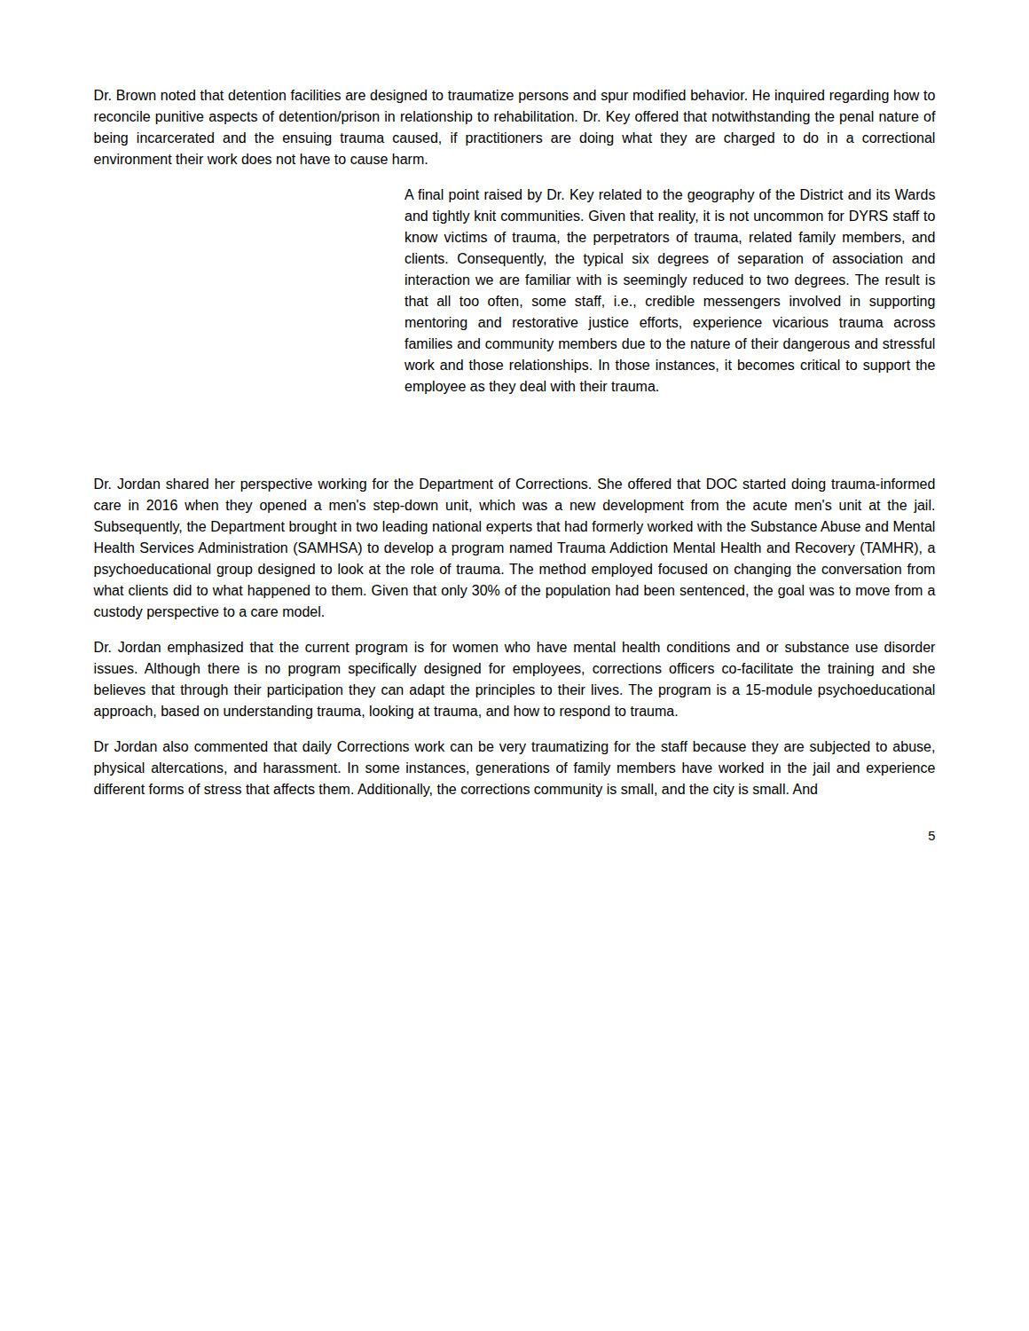Dr. Brown noted that detention facilities are designed to traumatize persons and spur modified behavior. He inquired regarding how to reconcile punitive aspects of detention/prison in relationship to rehabilitation. Dr. Key offered that notwithstanding the penal nature of being incarcerated and the ensuing trauma caused, if practitioners are doing what they are charged to do in a correctional environment their work does not have to cause harm.
A final point raised by Dr. Key related to the geography of the District and its Wards and tightly knit communities. Given that reality, it is not uncommon for DYRS staff to know victims of trauma, the perpetrators of trauma, related family members, and clients. Consequently, the typical six degrees of separation of association and interaction we are familiar with is seemingly reduced to two degrees. The result is that all too often, some staff, i.e., credible messengers involved in supporting mentoring and restorative justice efforts, experience vicarious trauma across families and community members due to the nature of their dangerous and stressful work and those relationships. In those instances, it becomes critical to support the employee as they deal with their trauma.
Dr. Jordan shared her perspective working for the Department of Corrections. She offered that DOC started doing trauma-informed care in 2016 when they opened a men's step-down unit, which was a new development from the acute men's unit at the jail. Subsequently, the Department brought in two leading national experts that had formerly worked with the Substance Abuse and Mental Health Services Administration (SAMHSA) to develop a program named Trauma Addiction Mental Health and Recovery (TAMHR), a psychoeducational group designed to look at the role of trauma. The method employed focused on changing the conversation from what clients did to what happened to them. Given that only 30% of the population had been sentenced, the goal was to move from a custody perspective to a care model.
Dr. Jordan emphasized that the current program is for women who have mental health conditions and or substance use disorder issues. Although there is no program specifically designed for employees, corrections officers co-facilitate the training and she believes that through their participation they can adapt the principles to their lives. The program is a 15-module psychoeducational approach, based on understanding trauma, looking at trauma, and how to respond to trauma.
Dr Jordan also commented that daily Corrections work can be very traumatizing for the staff because they are subjected to abuse, physical altercations, and harassment. In some instances, generations of family members have worked in the jail and experience different forms of stress that affects them. Additionally, the corrections community is small, and the city is small. And
5